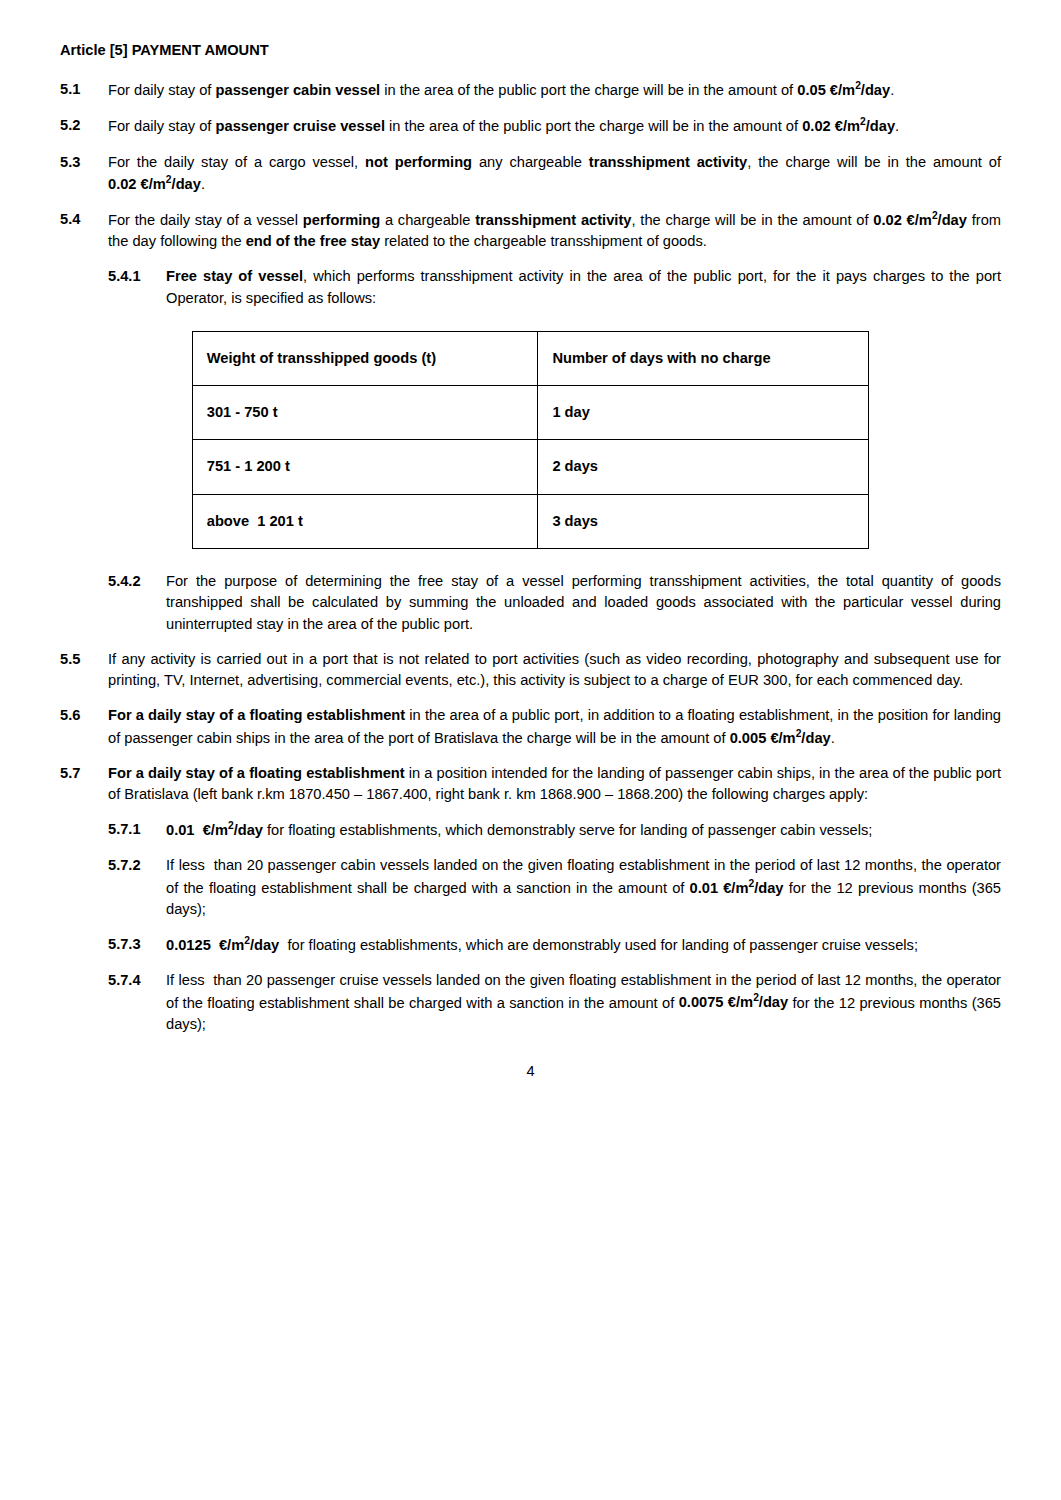Article [5] PAYMENT AMOUNT
5.1
For daily stay of passenger cabin vessel in the area of the public port the charge will be in the amount of 0.05 €/m2/day.
5.2
For daily stay of passenger cruise vessel in the area of the public port the charge will be in the amount of 0.02 €/m2/day.
5.3
For the daily stay of a cargo vessel, not performing any chargeable transshipment activity, the charge will be in the amount of 0.02 €/m2/day.
5.4
For the daily stay of a vessel performing a chargeable transshipment activity, the charge will be in the amount of 0.02 €/m2/day from the day following the end of the free stay related to the chargeable transshipment of goods.
5.4.1
Free stay of vessel, which performs transshipment activity in the area of the public port, for the it pays charges to the port Operator, is specified as follows:
| Weight of transshipped goods (t) | Number of days with no charge |
| 301 - 750 t | 1 day |
| 751 - 1 200 t | 2 days |
| above 1 201 t | 3 days |
5.4.2
For the purpose of determining the free stay of a vessel performing transshipment activities, the total quantity of goods transhipped shall be calculated by summing the unloaded and loaded goods associated with the particular vessel during uninterrupted stay in the area of the public port.
5.5
If any activity is carried out in a port that is not related to port activities (such as video recording, photography and subsequent use for printing, TV, Internet, advertising, commercial events, etc.), this activity is subject to a charge of EUR 300, for each commenced day.
5.6
For a daily stay of a floating establishment in the area of a public port, in addition to a floating establishment, in the position for landing of passenger cabin ships in the area of the port of Bratislava the charge will be in the amount of 0.005 €/m2/day.
5.7
For a daily stay of a floating establishment in a position intended for the landing of passenger cabin ships, in the area of the public port of Bratislava (left bank r.km 1870.450 – 1867.400, right bank r. km 1868.900 – 1868.200) the following charges apply:
5.7.1
0.01 €/m2/day for floating establishments, which demonstrably serve for landing of passenger cabin vessels;
5.7.2
If less than 20 passenger cabin vessels landed on the given floating establishment in the period of last 12 months, the operator of the floating establishment shall be charged with a sanction in the amount of 0.01 €/m2/day for the 12 previous months (365 days);
5.7.3
0.0125 €/m2/day for floating establishments, which are demonstrably used for landing of passenger cruise vessels;
5.7.4
If less than 20 passenger cruise vessels landed on the given floating establishment in the period of last 12 months, the operator of the floating establishment shall be charged with a sanction in the amount of 0.0075 €/m2/day for the 12 previous months (365 days);
4